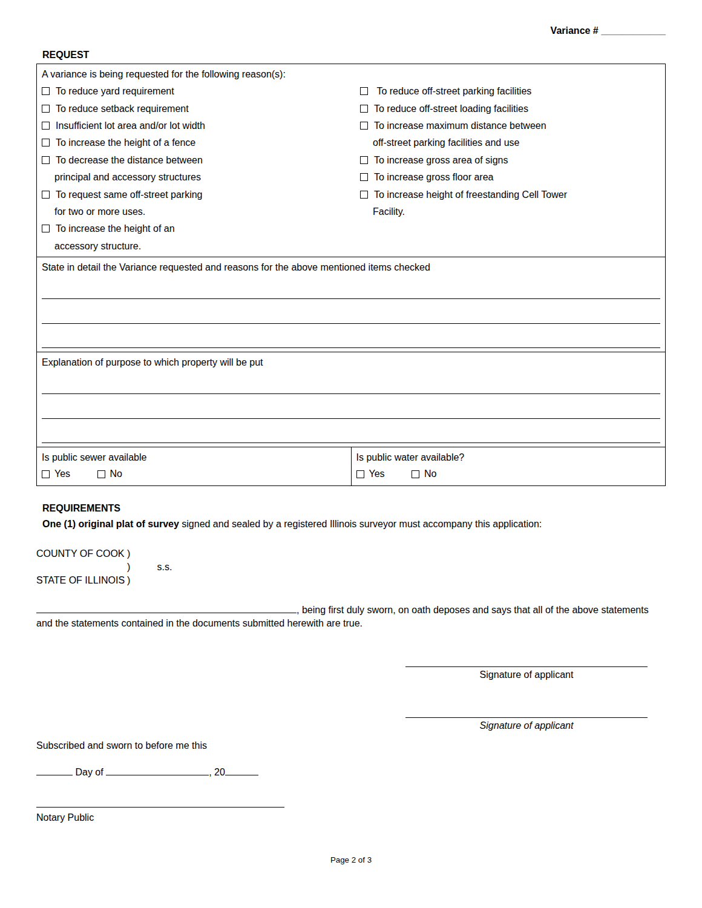Variance # ____________
REQUEST
| A variance is being requested for the following reason(s): To reduce yard requirement To reduce setback requirement Insufficient lot area and/or lot width To increase the height of a fence To decrease the distance between principal and accessory structures To request same off-street parking for two or more uses. To increase the height of an accessory structure. To reduce off-street parking facilities To reduce off-street loading facilities To increase maximum distance between off-street parking facilities and use To increase gross area of signs To increase gross floor area To increase height of freestanding Cell Tower Facility. |
| State in detail the Variance requested and reasons for the above mentioned items checked |
| Explanation of purpose to which property will be put |
| Is public sewer available Yes No | Is public water available? Yes No |
REQUIREMENTS
One (1) original plat of survey signed and sealed by a registered Illinois surveyor must accompany this application:
| COUNTY OF COOK | ) | |
| | ) | s.s. |
| STATE OF ILLINOIS | ) | |
, being first duly sworn, on oath deposes and says that all of the above statements and the statements contained in the documents submitted herewith are true.
Signature of applicant
Signature of applicant
Subscribed and sworn to before me this
Day of , 20
Notary Public
Page 2 of 3